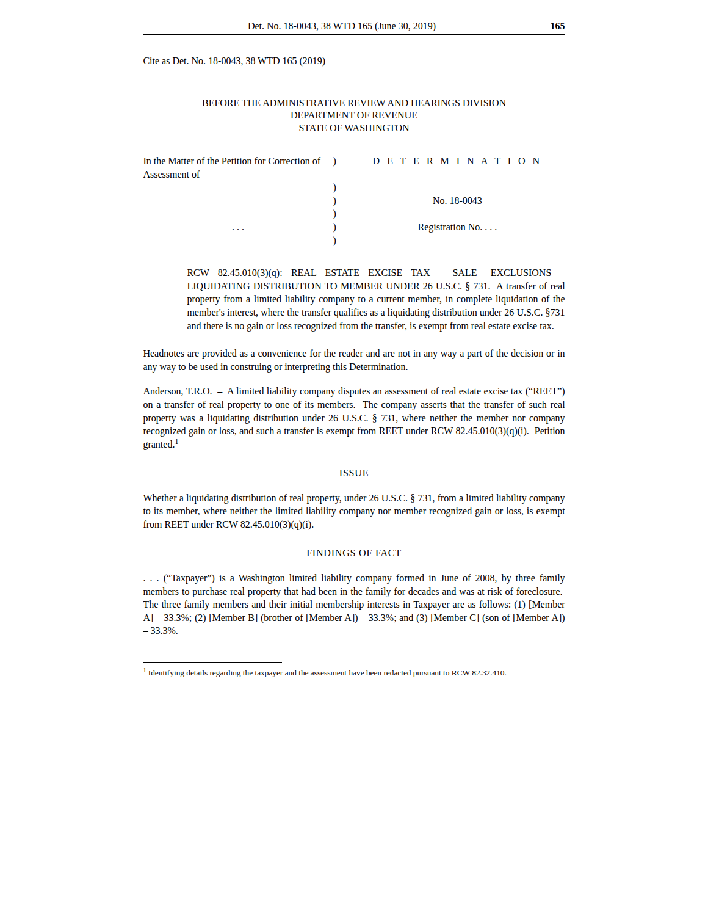Det. No. 18-0043, 38 WTD 165 (June 30, 2019)
165
Cite as Det. No. 18-0043, 38 WTD 165 (2019)
BEFORE THE ADMINISTRATIVE REVIEW AND HEARINGS DIVISION
DEPARTMENT OF REVENUE
STATE OF WASHINGTON
| In the Matter of the Petition for Correction of Assessment of | ) | D E T E R M I N A T I O N |
| | ) | |
| | ) | No. 18-0043 |
| | ) | |
| . . . | ) | Registration No. . . . |
| | ) | |
RCW 82.45.010(3)(q): REAL ESTATE EXCISE TAX – SALE –EXCLUSIONS – LIQUIDATING DISTRIBUTION TO MEMBER UNDER 26 U.S.C. § 731. A transfer of real property from a limited liability company to a current member, in complete liquidation of the member's interest, where the transfer qualifies as a liquidating distribution under 26 U.S.C. §731 and there is no gain or loss recognized from the transfer, is exempt from real estate excise tax.
Headnotes are provided as a convenience for the reader and are not in any way a part of the decision or in any way to be used in construing or interpreting this Determination.
Anderson, T.R.O. – A limited liability company disputes an assessment of real estate excise tax (“REET”) on a transfer of real property to one of its members. The company asserts that the transfer of such real property was a liquidating distribution under 26 U.S.C. § 731, where neither the member nor company recognized gain or loss, and such a transfer is exempt from REET under RCW 82.45.010(3)(q)(i). Petition granted.1
ISSUE
Whether a liquidating distribution of real property, under 26 U.S.C. § 731, from a limited liability company to its member, where neither the limited liability company nor member recognized gain or loss, is exempt from REET under RCW 82.45.010(3)(q)(i).
FINDINGS OF FACT
. . . (“Taxpayer”) is a Washington limited liability company formed in June of 2008, by three family members to purchase real property that had been in the family for decades and was at risk of foreclosure. The three family members and their initial membership interests in Taxpayer are as follows: (1) [Member A] – 33.3%; (2) [Member B] (brother of [Member A]) – 33.3%; and (3) [Member C] (son of [Member A]) – 33.3%.
1 Identifying details regarding the taxpayer and the assessment have been redacted pursuant to RCW 82.32.410.